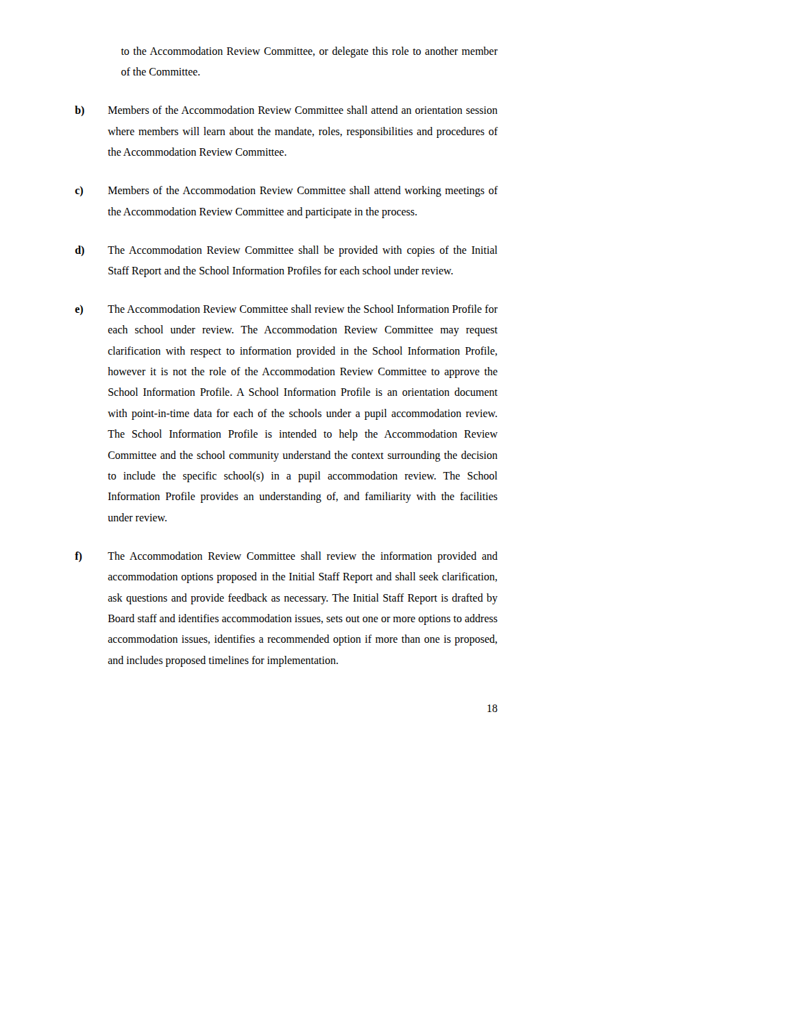to the Accommodation Review Committee, or delegate this role to another member of the Committee.
b)
Members of the Accommodation Review Committee shall attend an orientation session where members will learn about the mandate, roles, responsibilities and procedures of the Accommodation Review Committee.
c)
Members of the Accommodation Review Committee shall attend working meetings of the Accommodation Review Committee and participate in the process.
d)
The Accommodation Review Committee shall be provided with copies of the Initial Staff Report and the School Information Profiles for each school under review.
e)
The Accommodation Review Committee shall review the School Information Profile for each school under review. The Accommodation Review Committee may request clarification with respect to information provided in the School Information Profile, however it is not the role of the Accommodation Review Committee to approve the School Information Profile. A School Information Profile is an orientation document with point-in-time data for each of the schools under a pupil accommodation review. The School Information Profile is intended to help the Accommodation Review Committee and the school community understand the context surrounding the decision to include the specific school(s) in a pupil accommodation review. The School Information Profile provides an understanding of, and familiarity with the facilities under review.
f)
The Accommodation Review Committee shall review the information provided and accommodation options proposed in the Initial Staff Report and shall seek clarification, ask questions and provide feedback as necessary. The Initial Staff Report is drafted by Board staff and identifies accommodation issues, sets out one or more options to address accommodation issues, identifies a recommended option if more than one is proposed, and includes proposed timelines for implementation.
18